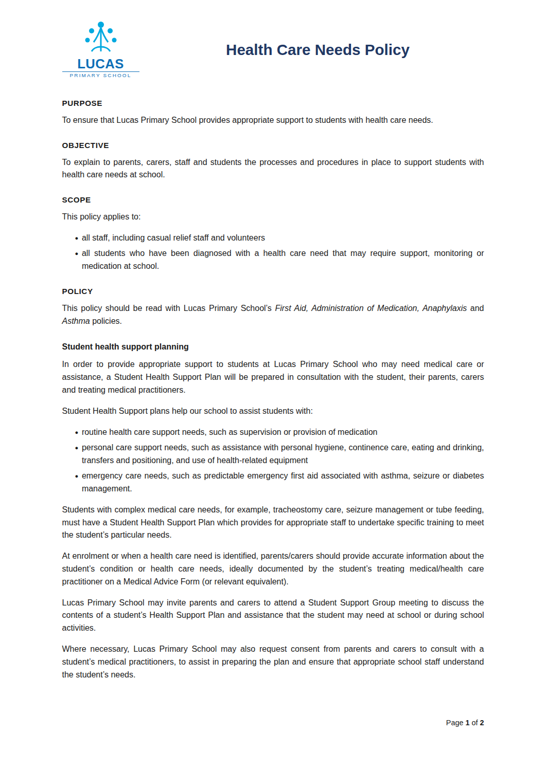LUCAS
PRIMARY SCHOOL
Health Care Needs Policy
Purpose
To ensure that Lucas Primary School provides appropriate support to students with health care needs.
Objective
To explain to parents, carers, staff and students the processes and procedures in place to support students with health care needs at school.
Scope
This policy applies to:
all staff, including casual relief staff and volunteers
all students who have been diagnosed with a health care need that may require support, monitoring or medication at school.
Policy
This policy should be read with Lucas Primary School’s First Aid, Administration of Medication, Anaphylaxis and Asthma policies.
Student health support planning
In order to provide appropriate support to students at Lucas Primary School who may need medical care or assistance, a Student Health Support Plan will be prepared in consultation with the student, their parents, carers and treating medical practitioners.
Student Health Support plans help our school to assist students with:
routine health care support needs, such as supervision or provision of medication
personal care support needs, such as assistance with personal hygiene, continence care, eating and drinking, transfers and positioning, and use of health-related equipment
emergency care needs, such as predictable emergency first aid associated with asthma, seizure or diabetes management.
Students with complex medical care needs, for example, tracheostomy care, seizure management or tube feeding, must have a Student Health Support Plan which provides for appropriate staff to undertake specific training to meet the student’s particular needs.
At enrolment or when a health care need is identified, parents/carers should provide accurate information about the student’s condition or health care needs, ideally documented by the student’s treating medical/health care practitioner on a Medical Advice Form (or relevant equivalent).
Lucas Primary School may invite parents and carers to attend a Student Support Group meeting to discuss the contents of a student’s Health Support Plan and assistance that the student may need at school or during school activities.
Where necessary, Lucas Primary School may also request consent from parents and carers to consult with a student’s medical practitioners, to assist in preparing the plan and ensure that appropriate school staff understand the student’s needs.
Page 1 of 2